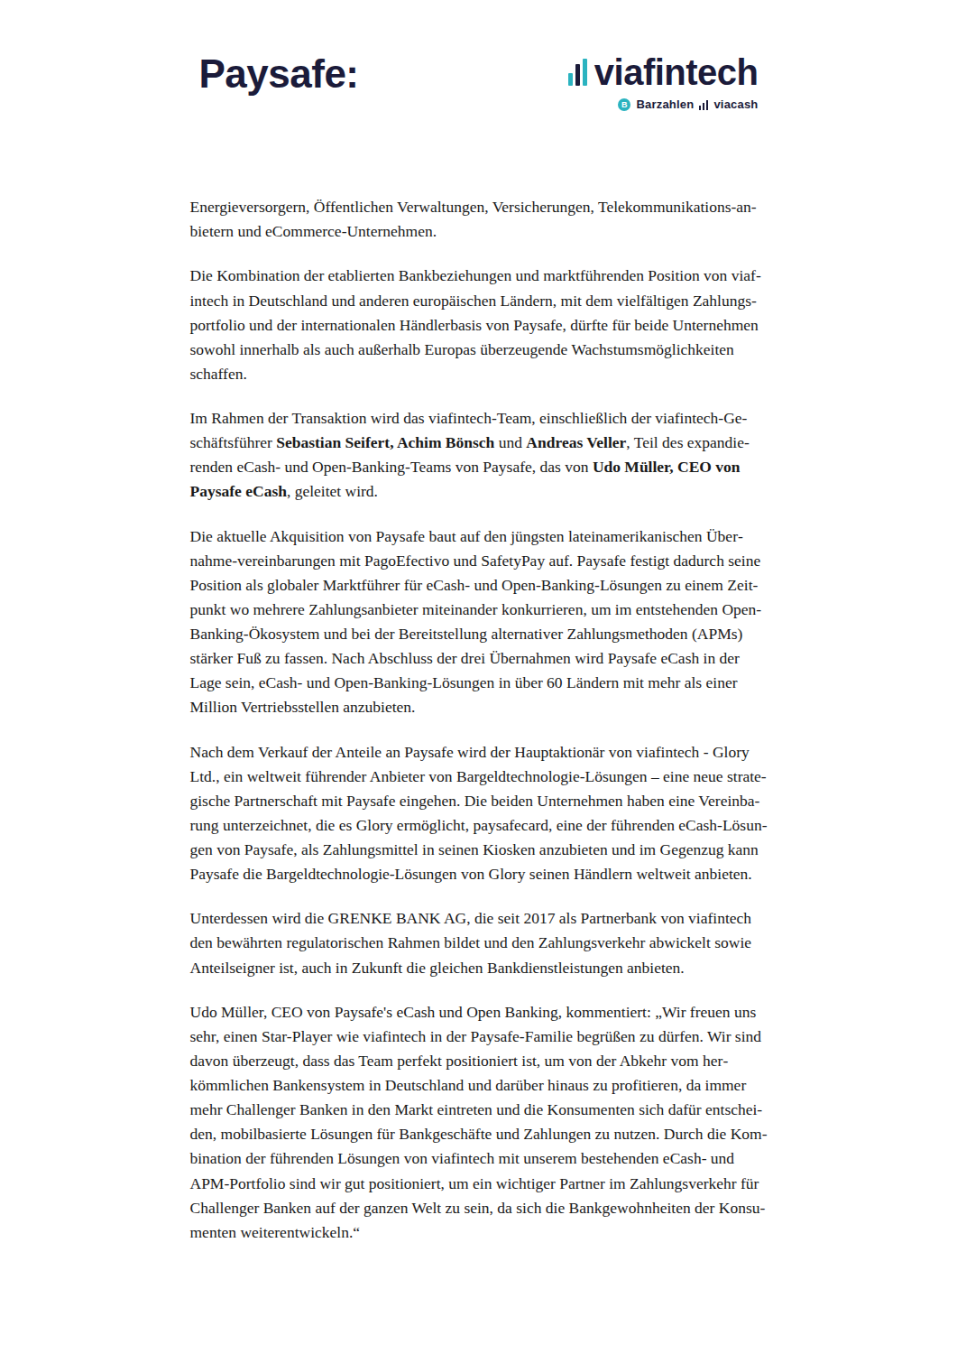Paysafe:
viafintech
B Barzahlen viacash
Energieversorgern, Öffentlichen Verwaltungen, Versicherungen, Telekommunikations-anbietern und eCommerce-Unternehmen.
Die Kombination der etablierten Bankbeziehungen und marktführenden Position von viafintech in Deutschland und anderen europäischen Ländern, mit dem vielfältigen Zahlungsportfolio und der internationalen Händlerbasis von Paysafe, dürfte für beide Unternehmen sowohl innerhalb als auch außerhalb Europas überzeugende Wachstumsmöglichkeiten schaffen.
Im Rahmen der Transaktion wird das viafintech-Team, einschließlich der viafintech-Geschäftsführer Sebastian Seifert, Achim Bönsch und Andreas Veller, Teil des expandierenden eCash- und Open-Banking-Teams von Paysafe, das von Udo Müller, CEO von Paysafe eCash, geleitet wird.
Die aktuelle Akquisition von Paysafe baut auf den jüngsten lateinamerikanischen Übernahme-vereinbarungen mit PagoEfectivo und SafetyPay auf. Paysafe festigt dadurch seine Position als globaler Marktführer für eCash- und Open-Banking-Lösungen zu einem Zeitpunkt wo mehrere Zahlungsanbieter miteinander konkurrieren, um im entstehenden Open-Banking-Ökosystem und bei der Bereitstellung alternativer Zahlungsmethoden (APMs) stärker Fuß zu fassen. Nach Abschluss der drei Übernahmen wird Paysafe eCash in der Lage sein, eCash- und Open-Banking-Lösungen in über 60 Ländern mit mehr als einer Million Vertriebsstellen anzubieten.
Nach dem Verkauf der Anteile an Paysafe wird der Hauptaktionär von viafintech - Glory Ltd., ein weltweit führender Anbieter von Bargeldtechnologie-Lösungen – eine neue strategische Partnerschaft mit Paysafe eingehen. Die beiden Unternehmen haben eine Vereinbarung unterzeichnet, die es Glory ermöglicht, paysafecard, eine der führenden eCash-Lösungen von Paysafe, als Zahlungsmittel in seinen Kiosken anzubieten und im Gegenzug kann Paysafe die Bargeldtechnologie-Lösungen von Glory seinen Händlern weltweit anbieten.
Unterdessen wird die GRENKE BANK AG, die seit 2017 als Partnerbank von viafintech den bewährten regulatorischen Rahmen bildet und den Zahlungsverkehr abwickelt sowie Anteilseigner ist, auch in Zukunft die gleichen Bankdienstleistungen anbieten.
Udo Müller, CEO von Paysafe's eCash und Open Banking, kommentiert: „Wir freuen uns sehr, einen Star-Player wie viafintech in der Paysafe-Familie begrüßen zu dürfen. Wir sind davon überzeugt, dass das Team perfekt positioniert ist, um von der Abkehr vom herkömmlichen Bankensystem in Deutschland und darüber hinaus zu profitieren, da immer mehr Challenger Banken in den Markt eintreten und die Konsumenten sich dafür entscheiden, mobilbasierte Lösungen für Bankgeschäfte und Zahlungen zu nutzen. Durch die Kombination der führenden Lösungen von viafintech mit unserem bestehenden eCash- und APM-Portfolio sind wir gut positioniert, um ein wichtiger Partner im Zahlungsverkehr für Challenger Banken auf der ganzen Welt zu sein, da sich die Bankgewohnheiten der Konsumenten weiterentwickeln.“